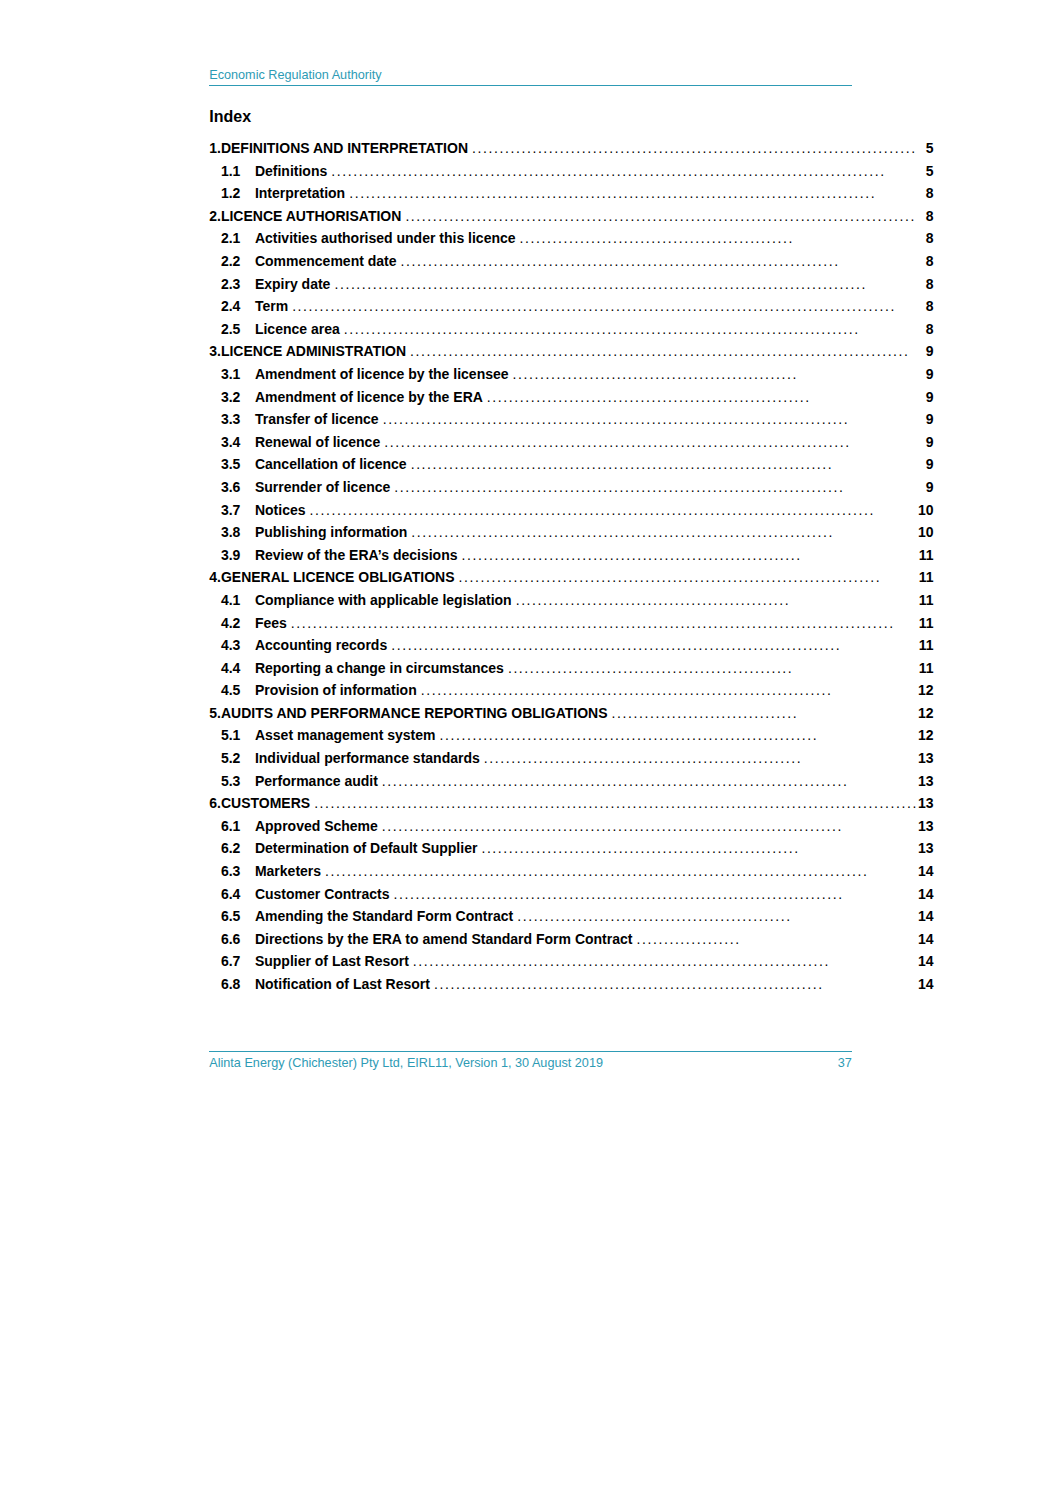Economic Regulation Authority
Index
| 1. | DEFINITIONS AND INTERPRETATION ................................................................................. | 5 |
| | 1.1 | Definitions ..................................................................................................... | 5 |
| | 1.2 | Interpretation ................................................................................................ | 8 |
| 2. | LICENCE AUTHORISATION ............................................................................................. | 8 |
| | 2.1 | Activities authorised under this licence .................................................. | 8 |
| | 2.2 | Commencement date ................................................................................ | 8 |
| | 2.3 | Expiry date ................................................................................................. | 8 |
| | 2.4 | Term .............................................................................................................. | 8 |
| | 2.5 | Licence area .............................................................................................. | 8 |
| 3. | LICENCE ADMINISTRATION ........................................................................................... | 9 |
| | 3.1 | Amendment of licence by the licensee .................................................... | 9 |
| | 3.2 | Amendment of licence by the ERA ........................................................... | 9 |
| | 3.3 | Transfer of licence ..................................................................................... | 9 |
| | 3.4 | Renewal of licence ..................................................................................... | 9 |
| | 3.5 | Cancellation of licence ............................................................................. | 9 |
| | 3.6 | Surrender of licence .................................................................................. | 9 |
| | 3.7 | Notices ....................................................................................................... | 10 |
| | 3.8 | Publishing information ............................................................................. | 10 |
| | 3.9 | Review of the ERA’s decisions .............................................................. | 11 |
| 4. | GENERAL LICENCE OBLIGATIONS ............................................................................. | 11 |
| | 4.1 | Compliance with applicable legislation .................................................. | 11 |
| | 4.2 | Fees .............................................................................................................. | 11 |
| | 4.3 | Accounting records .................................................................................. | 11 |
| | 4.4 | Reporting a change in circumstances .................................................... | 11 |
| | 4.5 | Provision of information ........................................................................... | 12 |
| 5. | AUDITS AND PERFORMANCE REPORTING OBLIGATIONS .................................. | 12 |
| | 5.1 | Asset management system ..................................................................... | 12 |
| | 5.2 | Individual performance standards .......................................................... | 13 |
| | 5.3 | Performance audit ..................................................................................... | 13 |
| 6. | CUSTOMERS .............................................................................................................. | 13 |
| | 6.1 | Approved Scheme .................................................................................... | 13 |
| | 6.2 | Determination of Default Supplier .......................................................... | 13 |
| | 6.3 | Marketers ................................................................................................... | 14 |
| | 6.4 | Customer Contracts .................................................................................. | 14 |
| | 6.5 | Amending the Standard Form Contract .................................................. | 14 |
| | 6.6 | Directions by the ERA to amend Standard Form Contract ................... | 14 |
| | 6.7 | Supplier of Last Resort ............................................................................ | 14 |
| | 6.8 | Notification of Last Resort ....................................................................... | 14 |
Alinta Energy (Chichester) Pty Ltd, EIRL11, Version 1, 30 August 2019
37